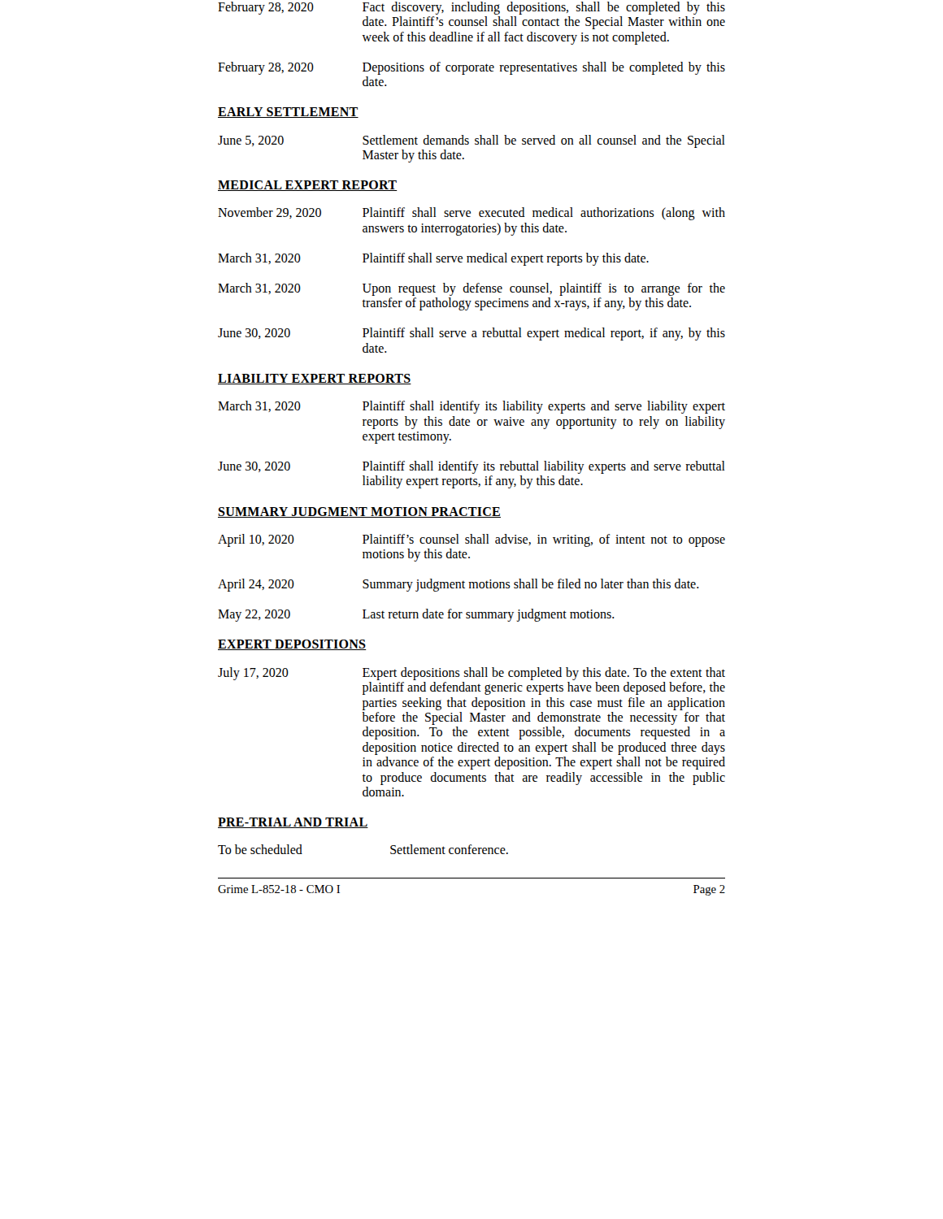February 28, 2020
Fact discovery, including depositions, shall be completed by this date. Plaintiff’s counsel shall contact the Special Master within one week of this deadline if all fact discovery is not completed.
February 28, 2020
Depositions of corporate representatives shall be completed by this date.
EARLY SETTLEMENT
June 5, 2020
Settlement demands shall be served on all counsel and the Special Master by this date.
MEDICAL EXPERT REPORT
November 29, 2020
Plaintiff shall serve executed medical authorizations (along with answers to interrogatories) by this date.
March 31, 2020
Plaintiff shall serve medical expert reports by this date.
March 31, 2020
Upon request by defense counsel, plaintiff is to arrange for the transfer of pathology specimens and x-rays, if any, by this date.
June 30, 2020
Plaintiff shall serve a rebuttal expert medical report, if any, by this date.
LIABILITY EXPERT REPORTS
March 31, 2020
Plaintiff shall identify its liability experts and serve liability expert reports by this date or waive any opportunity to rely on liability expert testimony.
June 30, 2020
Plaintiff shall identify its rebuttal liability experts and serve rebuttal liability expert reports, if any, by this date.
SUMMARY JUDGMENT MOTION PRACTICE
April 10, 2020
Plaintiff’s counsel shall advise, in writing, of intent not to oppose motions by this date.
April 24, 2020
Summary judgment motions shall be filed no later than this date.
May 22, 2020
Last return date for summary judgment motions.
EXPERT DEPOSITIONS
July 17, 2020
Expert depositions shall be completed by this date. To the extent that plaintiff and defendant generic experts have been deposed before, the parties seeking that deposition in this case must file an application before the Special Master and demonstrate the necessity for that deposition. To the extent possible, documents requested in a deposition notice directed to an expert shall be produced three days in advance of the expert deposition. The expert shall not be required to produce documents that are readily accessible in the public domain.
PRE-TRIAL AND TRIAL
To be scheduled
Settlement conference.
Grime L-852-18 - CMO I Page 2